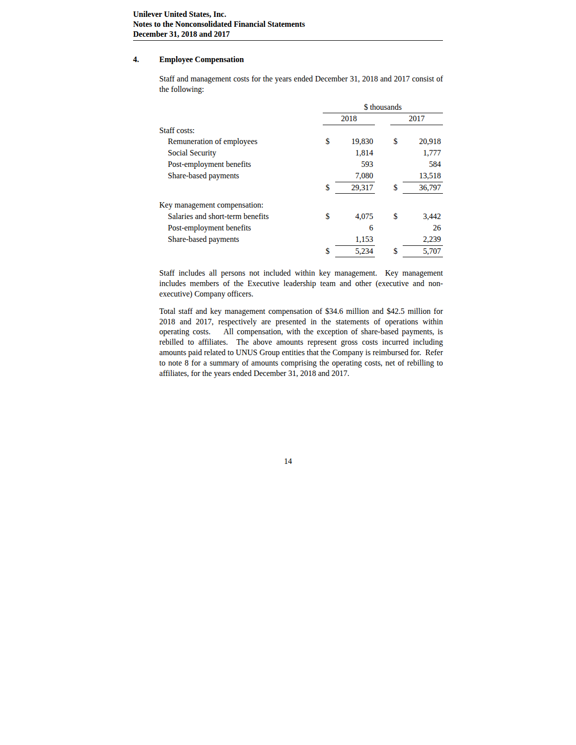Unilever United States, Inc.
Notes to the Nonconsolidated Financial Statements
December 31, 2018 and 2017
4. Employee Compensation
Staff and management costs for the years ended December 31, 2018 and 2017 consist of the following:
| | | $ thousands |
| | | 2018 | | 2017 |
| Staff costs: | | | | | | |
| Remuneration of employees | | $ | 19,830 | | $ | 20,918 |
| Social Security | | | 1,814 | | | 1,777 |
| Post-employment benefits | | | 593 | | | 584 |
| Share-based payments | | | 7,080 | | | 13,518 |
| | | $ | 29,317 | | $ | 36,797 |
| Key management compensation: | | | | | | |
| Salaries and short-term benefits | | $ | 4,075 | | $ | 3,442 |
| Post-employment benefits | | | 6 | | | 26 |
| Share-based payments | | | 1,153 | | | 2,239 |
| | | $ | 5,234 | | $ | 5,707 |
Staff includes all persons not included within key management. Key management includes members of the Executive leadership team and other (executive and non-executive) Company officers.
Total staff and key management compensation of $34.6 million and $42.5 million for 2018 and 2017, respectively are presented in the statements of operations within operating costs. All compensation, with the exception of share-based payments, is rebilled to affiliates. The above amounts represent gross costs incurred including amounts paid related to UNUS Group entities that the Company is reimbursed for. Refer to note 8 for a summary of amounts comprising the operating costs, net of rebilling to affiliates, for the years ended December 31, 2018 and 2017.
14